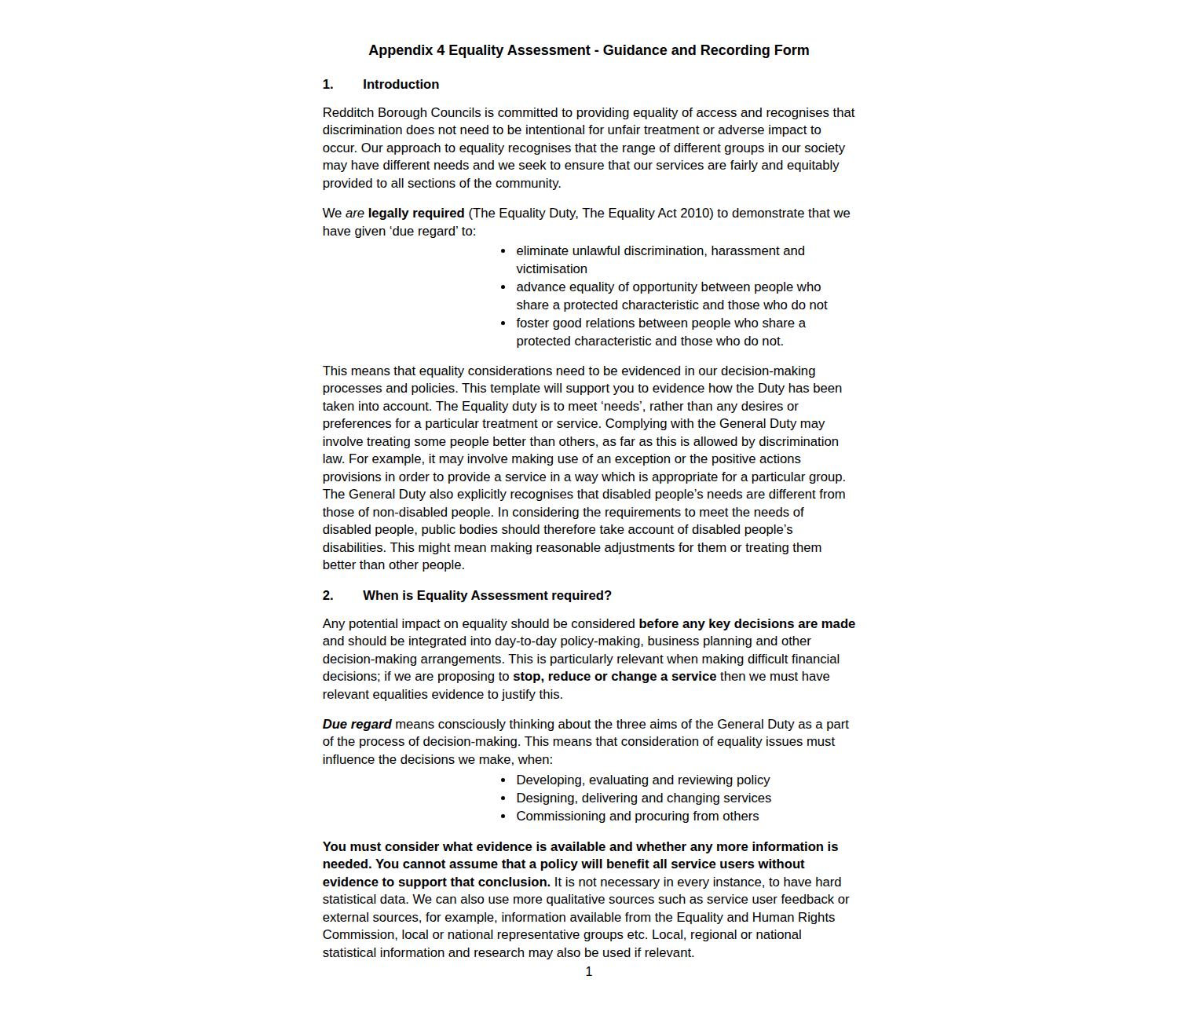Appendix 4 Equality Assessment - Guidance and Recording Form
1. Introduction
Redditch Borough Councils is committed to providing equality of access and recognises that discrimination does not need to be intentional for unfair treatment or adverse impact to occur. Our approach to equality recognises that the range of different groups in our society may have different needs and we seek to ensure that our services are fairly and equitably provided to all sections of the community.
We are legally required (The Equality Duty, The Equality Act 2010) to demonstrate that we have given ‘due regard’ to:
eliminate unlawful discrimination, harassment and victimisation
advance equality of opportunity between people who share a protected characteristic and those who do not
foster good relations between people who share a protected characteristic and those who do not.
This means that equality considerations need to be evidenced in our decision-making processes and policies. This template will support you to evidence how the Duty has been taken into account. The Equality duty is to meet ‘needs’, rather than any desires or preferences for a particular treatment or service. Complying with the General Duty may involve treating some people better than others, as far as this is allowed by discrimination law. For example, it may involve making use of an exception or the positive actions provisions in order to provide a service in a way which is appropriate for a particular group. The General Duty also explicitly recognises that disabled people’s needs are different from those of non-disabled people. In considering the requirements to meet the needs of disabled people, public bodies should therefore take account of disabled people’s disabilities. This might mean making reasonable adjustments for them or treating them better than other people.
2. When is Equality Assessment required?
Any potential impact on equality should be considered before any key decisions are made and should be integrated into day-to-day policy-making, business planning and other decision-making arrangements. This is particularly relevant when making difficult financial decisions; if we are proposing to stop, reduce or change a service then we must have relevant equalities evidence to justify this.
Due regard means consciously thinking about the three aims of the General Duty as a part of the process of decision-making. This means that consideration of equality issues must influence the decisions we make, when:
Developing, evaluating and reviewing policy
Designing, delivering and changing services
Commissioning and procuring from others
You must consider what evidence is available and whether any more information is needed. You cannot assume that a policy will benefit all service users without evidence to support that conclusion. It is not necessary in every instance, to have hard statistical data. We can also use more qualitative sources such as service user feedback or external sources, for example, information available from the Equality and Human Rights Commission, local or national representative groups etc. Local, regional or national statistical information and research may also be used if relevant.
1